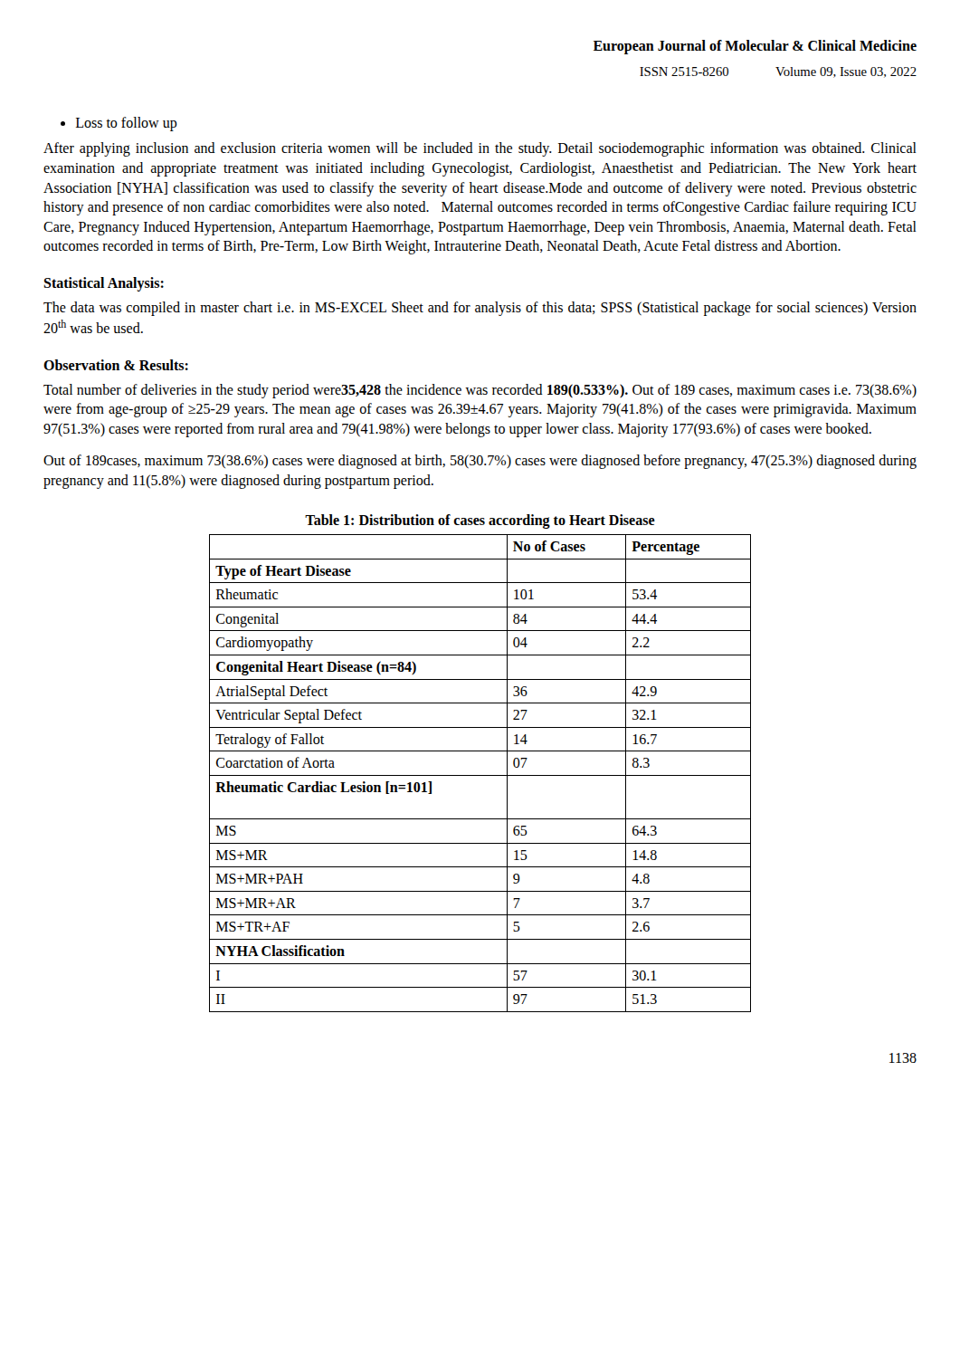European Journal of Molecular & Clinical Medicine
ISSN 2515-8260 Volume 09, Issue 03, 2022
Loss to follow up
After applying inclusion and exclusion criteria women will be included in the study. Detail sociodemographic information was obtained. Clinical examination and appropriate treatment was initiated including Gynecologist, Cardiologist, Anaesthetist and Pediatrician. The New York heart Association [NYHA] classification was used to classify the severity of heart disease.Mode and outcome of delivery were noted. Previous obstetric history and presence of non cardiac comorbidites were also noted. Maternal outcomes recorded in terms ofCongestive Cardiac failure requiring ICU Care, Pregnancy Induced Hypertension, Antepartum Haemorrhage, Postpartum Haemorrhage, Deep vein Thrombosis, Anaemia, Maternal death. Fetal outcomes recorded in terms of Birth, Pre-Term, Low Birth Weight, Intrauterine Death, Neonatal Death, Acute Fetal distress and Abortion.
Statistical Analysis:
The data was compiled in master chart i.e. in MS-EXCEL Sheet and for analysis of this data; SPSS (Statistical package for social sciences) Version 20th was be used.
Observation & Results:
Total number of deliveries in the study period were35,428 the incidence was recorded 189(0.533%). Out of 189 cases, maximum cases i.e. 73(38.6%) were from age-group of ≥25-29 years. The mean age of cases was 26.39±4.67 years. Majority 79(41.8%) of the cases were primigravida. Maximum 97(51.3%) cases were reported from rural area and 79(41.98%) were belongs to upper lower class. Majority 177(93.6%) of cases were booked.
Out of 189cases, maximum 73(38.6%) cases were diagnosed at birth, 58(30.7%) cases were diagnosed before pregnancy, 47(25.3%) diagnosed during pregnancy and 11(5.8%) were diagnosed during postpartum period.
Table 1: Distribution of cases according to Heart Disease
| | No of Cases | Percentage |
| Type of Heart Disease | | |
| Rheumatic | 101 | 53.4 |
| Congenital | 84 | 44.4 |
| Cardiomyopathy | 04 | 2.2 |
| Congenital Heart Disease (n=84) | | |
| AtrialSeptal Defect | 36 | 42.9 |
| Ventricular Septal Defect | 27 | 32.1 |
| Tetralogy of Fallot | 14 | 16.7 |
| Coarctation of Aorta | 07 | 8.3 |
| Rheumatic Cardiac Lesion [n=101] | | |
| MS | 65 | 64.3 |
| MS+MR | 15 | 14.8 |
| MS+MR+PAH | 9 | 4.8 |
| MS+MR+AR | 7 | 3.7 |
| MS+TR+AF | 5 | 2.6 |
| NYHA Classification | | |
| I | 57 | 30.1 |
| II | 97 | 51.3 |
1138